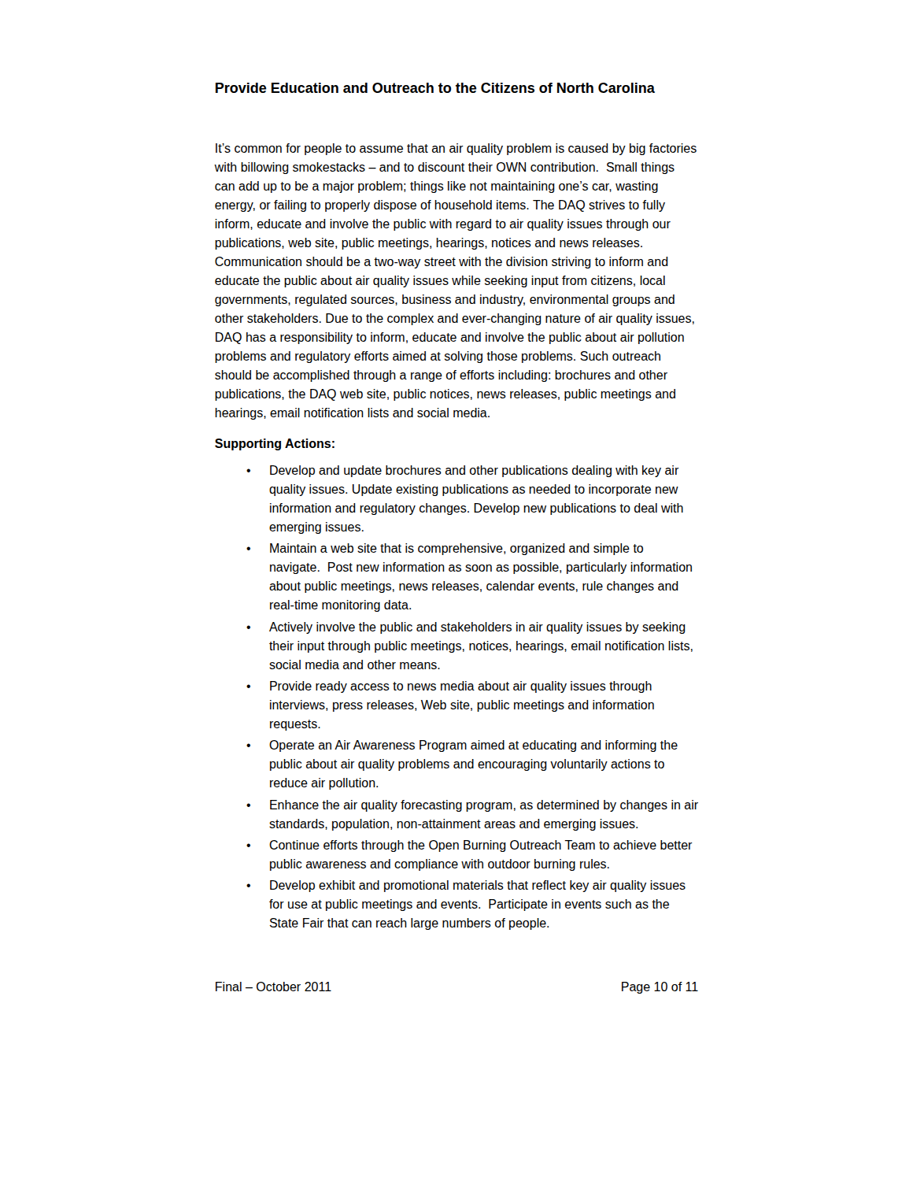Provide Education and Outreach to the Citizens of North Carolina
It’s common for people to assume that an air quality problem is caused by big factories with billowing smokestacks – and to discount their OWN contribution. Small things can add up to be a major problem; things like not maintaining one’s car, wasting energy, or failing to properly dispose of household items. The DAQ strives to fully inform, educate and involve the public with regard to air quality issues through our publications, web site, public meetings, hearings, notices and news releases. Communication should be a two-way street with the division striving to inform and educate the public about air quality issues while seeking input from citizens, local governments, regulated sources, business and industry, environmental groups and other stakeholders. Due to the complex and ever-changing nature of air quality issues, DAQ has a responsibility to inform, educate and involve the public about air pollution problems and regulatory efforts aimed at solving those problems. Such outreach should be accomplished through a range of efforts including: brochures and other publications, the DAQ web site, public notices, news releases, public meetings and hearings, email notification lists and social media.
Supporting Actions:
Develop and update brochures and other publications dealing with key air quality issues. Update existing publications as needed to incorporate new information and regulatory changes. Develop new publications to deal with emerging issues.
Maintain a web site that is comprehensive, organized and simple to navigate. Post new information as soon as possible, particularly information about public meetings, news releases, calendar events, rule changes and real-time monitoring data.
Actively involve the public and stakeholders in air quality issues by seeking their input through public meetings, notices, hearings, email notification lists, social media and other means.
Provide ready access to news media about air quality issues through interviews, press releases, Web site, public meetings and information requests.
Operate an Air Awareness Program aimed at educating and informing the public about air quality problems and encouraging voluntarily actions to reduce air pollution.
Enhance the air quality forecasting program, as determined by changes in air standards, population, non-attainment areas and emerging issues.
Continue efforts through the Open Burning Outreach Team to achieve better public awareness and compliance with outdoor burning rules.
Develop exhibit and promotional materials that reflect key air quality issues for use at public meetings and events. Participate in events such as the State Fair that can reach large numbers of people.
Final – October 2011 Page 10 of 11